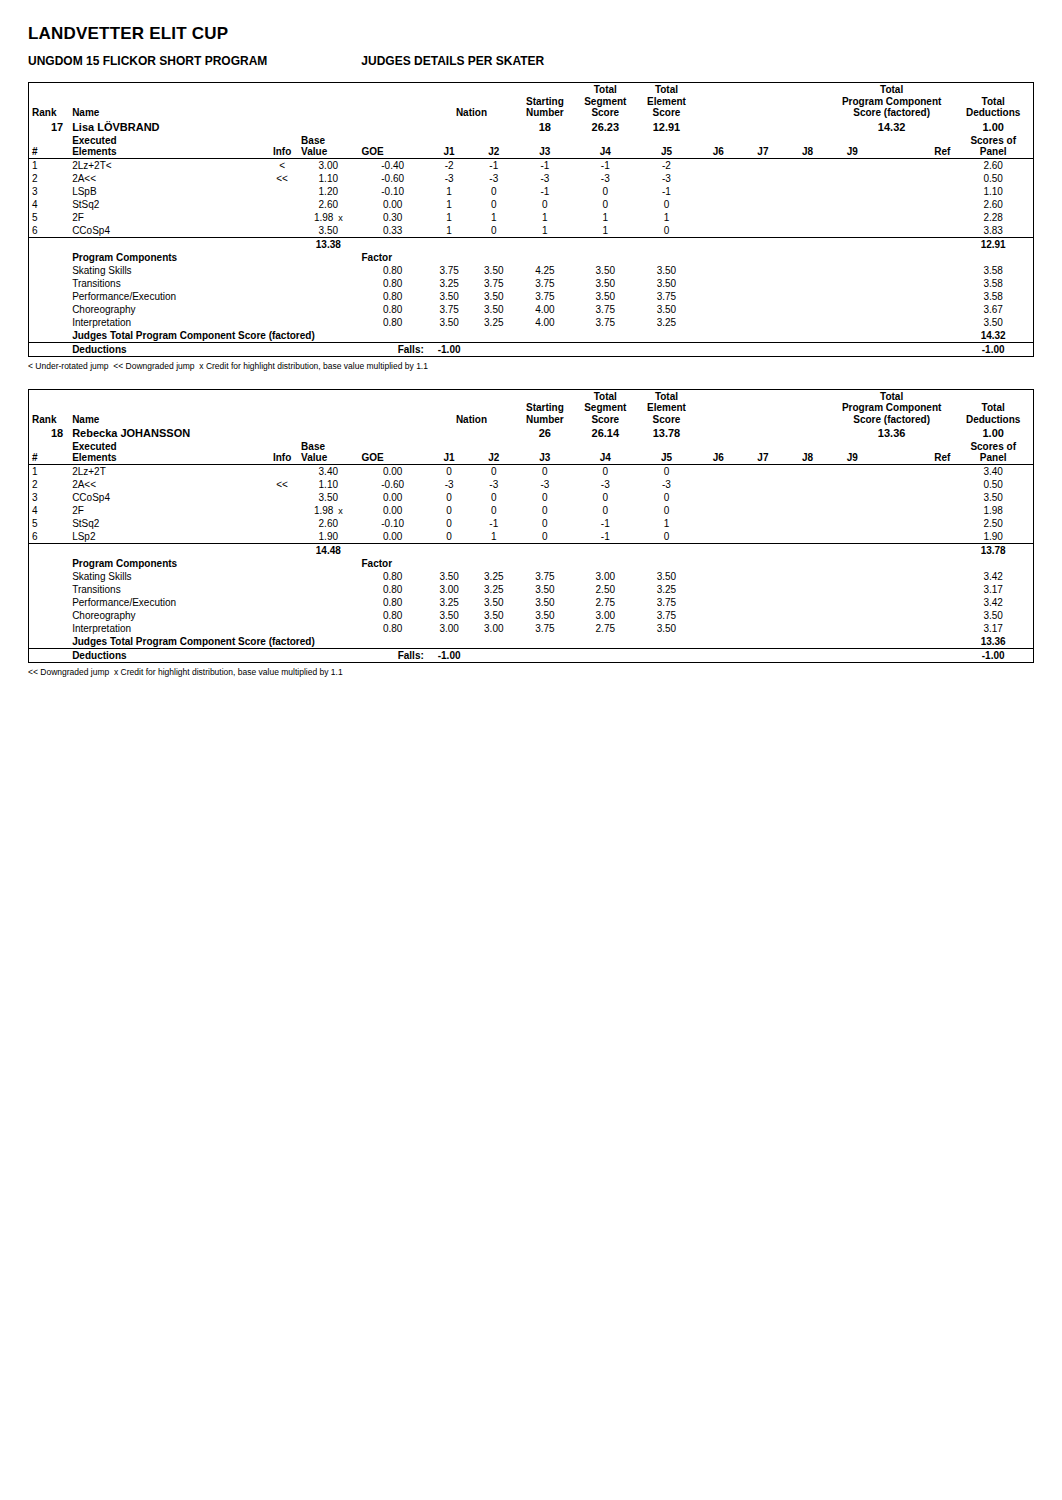LANDVETTER ELIT CUP
UNGDOM 15 FLICKOR SHORT PROGRAM JUDGES DETAILS PER SKATER
| Rank | Name | | | Nation | Starting Number | Total Segment Score | Total Element Score | | Total Program Component Score (factored) | Total Deductions |
| --- | --- | --- | --- | --- | --- | --- | --- | --- | --- | --- |
| 17 | Lisa LÖVBRAND | | | | 18 | 26.23 | 12.91 | | 14.32 | 1.00 |
| # | Executed Elements | Info | Base Value | GOE | J1 | J2 | J3 | J4 | J5 | J6 | J7 | J8 | J9 | Ref | Scores of Panel |
| 1 | 2Lz+2T< | < | 3.00 | -0.40 | -2 | -1 | -1 | -1 | -2 | | | | | | 2.60 |
| 2 | 2A<< | << | 1.10 | -0.60 | -3 | -3 | -3 | -3 | -3 | | | | | | 0.50 |
| 3 | LSpB | | 1.20 | -0.10 | 1 | 0 | -1 | 0 | -1 | | | | | | 1.10 |
| 4 | StSq2 | | 2.60 | 0.00 | 1 | 0 | 0 | 0 | 0 | | | | | | 2.60 |
| 5 | 2F | | 1.98 x | 0.30 | 1 | 1 | 1 | 1 | 1 | | | | | | 2.28 |
| 6 | CCoSp4 | | 3.50 | 0.33 | 1 | 0 | 1 | 1 | 0 | | | | | | 3.83 |
| | | | 13.38 | | | 12.91 |
| | Program Components | Factor | |
| | Skating Skills | 0.80 | 3.75 | 3.50 | 4.25 | 3.50 | 3.50 | | | | | | 3.58 |
| | Transitions | 0.80 | 3.25 | 3.75 | 3.75 | 3.50 | 3.50 | | | | | | 3.58 |
| | Performance/Execution | 0.80 | 3.50 | 3.50 | 3.75 | 3.50 | 3.75 | | | | | | 3.58 |
| | Choreography | 0.80 | 3.75 | 3.50 | 4.00 | 3.75 | 3.50 | | | | | | 3.67 |
| | Interpretation | 0.80 | 3.50 | 3.25 | 4.00 | 3.75 | 3.25 | | | | | | 3.50 |
| | Judges Total Program Component Score (factored) | | 14.32 |
| | Deductions | Falls: | -1.00 | | -1.00 |
< Under-rotated jump << Downgraded jump x Credit for highlight distribution, base value multiplied by 1.1
| Rank | Name | | | Nation | Starting Number | Total Segment Score | Total Element Score | | Total Program Component Score (factored) | Total Deductions |
| --- | --- | --- | --- | --- | --- | --- | --- | --- | --- | --- |
| 18 | Rebecka JOHANSSON | | | | 26 | 26.14 | 13.78 | | 13.36 | 1.00 |
| # | Executed Elements | Info | Base Value | GOE | J1 | J2 | J3 | J4 | J5 | J6 | J7 | J8 | J9 | Ref | Scores of Panel |
| 1 | 2Lz+2T | | 3.40 | 0.00 | 0 | 0 | 0 | 0 | 0 | | | | | | 3.40 |
| 2 | 2A<< | << | 1.10 | -0.60 | -3 | -3 | -3 | -3 | -3 | | | | | | 0.50 |
| 3 | CCoSp4 | | 3.50 | 0.00 | 0 | 0 | 0 | 0 | 0 | | | | | | 3.50 |
| 4 | 2F | | 1.98 x | 0.00 | 0 | 0 | 0 | 0 | 0 | | | | | | 1.98 |
| 5 | StSq2 | | 2.60 | -0.10 | 0 | -1 | 0 | -1 | 1 | | | | | | 2.50 |
| 6 | LSp2 | | 1.90 | 0.00 | 0 | 1 | 0 | -1 | 0 | | | | | | 1.90 |
| | | | 14.48 | | | 13.78 |
| | Program Components | Factor | |
| | Skating Skills | 0.80 | 3.50 | 3.25 | 3.75 | 3.00 | 3.50 | | | | | | 3.42 |
| | Transitions | 0.80 | 3.00 | 3.25 | 3.50 | 2.50 | 3.25 | | | | | | 3.17 |
| | Performance/Execution | 0.80 | 3.25 | 3.50 | 3.50 | 2.75 | 3.75 | | | | | | 3.42 |
| | Choreography | 0.80 | 3.50 | 3.50 | 3.50 | 3.00 | 3.75 | | | | | | 3.50 |
| | Interpretation | 0.80 | 3.00 | 3.00 | 3.75 | 2.75 | 3.50 | | | | | | 3.17 |
| | Judges Total Program Component Score (factored) | | 13.36 |
| | Deductions | Falls: | -1.00 | | -1.00 |
<< Downgraded jump x Credit for highlight distribution, base value multiplied by 1.1